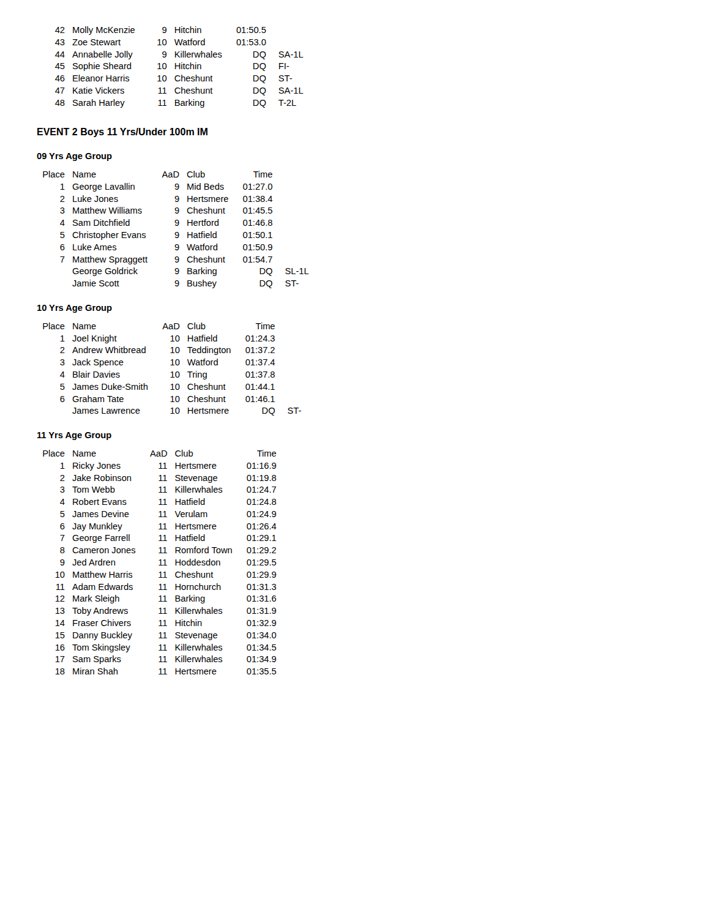| 42 | Molly McKenzie | 9 | Hitchin | 01:50.5 | |
| 43 | Zoe Stewart | 10 | Watford | 01:53.0 | |
| 44 | Annabelle Jolly | 9 | Killerwhales | DQ | SA-1L |
| 45 | Sophie Sheard | 10 | Hitchin | DQ | FI- |
| 46 | Eleanor Harris | 10 | Cheshunt | DQ | ST- |
| 47 | Katie Vickers | 11 | Cheshunt | DQ | SA-1L |
| 48 | Sarah Harley | 11 | Barking | DQ | T-2L |
EVENT 2 Boys 11 Yrs/Under 100m IM
09 Yrs Age Group
| Place | Name | AaD | Club | Time | |
| --- | --- | --- | --- | --- | --- |
| 1 | George Lavallin | 9 | Mid Beds | 01:27.0 | |
| 2 | Luke Jones | 9 | Hertsmere | 01:38.4 | |
| 3 | Matthew Williams | 9 | Cheshunt | 01:45.5 | |
| 4 | Sam Ditchfield | 9 | Hertford | 01:46.8 | |
| 5 | Christopher Evans | 9 | Hatfield | 01:50.1 | |
| 6 | Luke Ames | 9 | Watford | 01:50.9 | |
| 7 | Matthew Spraggett | 9 | Cheshunt | 01:54.7 | |
| | George Goldrick | 9 | Barking | DQ | SL-1L |
| | Jamie Scott | 9 | Bushey | DQ | ST- |
10 Yrs Age Group
| Place | Name | AaD | Club | Time | |
| --- | --- | --- | --- | --- | --- |
| 1 | Joel Knight | 10 | Hatfield | 01:24.3 | |
| 2 | Andrew Whitbread | 10 | Teddington | 01:37.2 | |
| 3 | Jack Spence | 10 | Watford | 01:37.4 | |
| 4 | Blair Davies | 10 | Tring | 01:37.8 | |
| 5 | James Duke-Smith | 10 | Cheshunt | 01:44.1 | |
| 6 | Graham Tate | 10 | Cheshunt | 01:46.1 | |
| | James Lawrence | 10 | Hertsmere | DQ | ST- |
11 Yrs Age Group
| Place | Name | AaD | Club | Time |
| --- | --- | --- | --- | --- |
| 1 | Ricky Jones | 11 | Hertsmere | 01:16.9 |
| 2 | Jake Robinson | 11 | Stevenage | 01:19.8 |
| 3 | Tom Webb | 11 | Killerwhales | 01:24.7 |
| 4 | Robert Evans | 11 | Hatfield | 01:24.8 |
| 5 | James Devine | 11 | Verulam | 01:24.9 |
| 6 | Jay Munkley | 11 | Hertsmere | 01:26.4 |
| 7 | George Farrell | 11 | Hatfield | 01:29.1 |
| 8 | Cameron Jones | 11 | Romford Town | 01:29.2 |
| 9 | Jed Ardren | 11 | Hoddesdon | 01:29.5 |
| 10 | Matthew Harris | 11 | Cheshunt | 01:29.9 |
| 11 | Adam Edwards | 11 | Hornchurch | 01:31.3 |
| 12 | Mark Sleigh | 11 | Barking | 01:31.6 |
| 13 | Toby Andrews | 11 | Killerwhales | 01:31.9 |
| 14 | Fraser Chivers | 11 | Hitchin | 01:32.9 |
| 15 | Danny Buckley | 11 | Stevenage | 01:34.0 |
| 16 | Tom Skingsley | 11 | Killerwhales | 01:34.5 |
| 17 | Sam Sparks | 11 | Killerwhales | 01:34.9 |
| 18 | Miran Shah | 11 | Hertsmere | 01:35.5 |